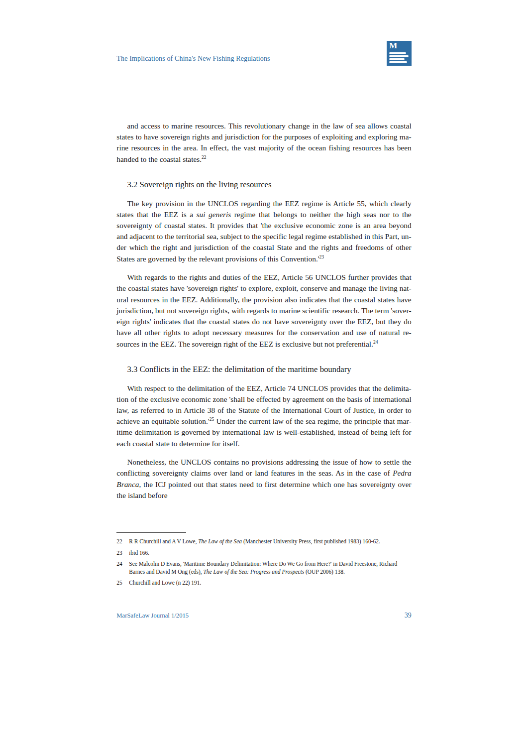The Implications of China's New Fishing Regulations
M
and access to marine resources. This revolutionary change in the law of sea allows coastal states to have sovereign rights and jurisdiction for the purposes of exploiting and exploring marine resources in the area. In effect, the vast majority of the ocean fishing resources has been handed to the coastal states.22
3.2 Sovereign rights on the living resources
The key provision in the UNCLOS regarding the EEZ regime is Article 55, which clearly states that the EEZ is a sui generis regime that belongs to neither the high seas nor to the sovereignty of coastal states. It provides that 'the exclusive economic zone is an area beyond and adjacent to the territorial sea, subject to the specific legal regime established in this Part, under which the right and jurisdiction of the coastal State and the rights and freedoms of other States are governed by the relevant provisions of this Convention.'23
With regards to the rights and duties of the EEZ, Article 56 UNCLOS further provides that the coastal states have 'sovereign rights' to explore, exploit, conserve and manage the living natural resources in the EEZ. Additionally, the provision also indicates that the coastal states have jurisdiction, but not sovereign rights, with regards to marine scientific research. The term 'sovereign rights' indicates that the coastal states do not have sovereignty over the EEZ, but they do have all other rights to adopt necessary measures for the conservation and use of natural resources in the EEZ. The sovereign right of the EEZ is exclusive but not preferential.24
3.3 Conflicts in the EEZ: the delimitation of the maritime boundary
With respect to the delimitation of the EEZ, Article 74 UNCLOS provides that the delimitation of the exclusive economic zone 'shall be effected by agreement on the basis of international law, as referred to in Article 38 of the Statute of the International Court of Justice, in order to achieve an equitable solution.'25 Under the current law of the sea regime, the principle that maritime delimitation is governed by international law is well-established, instead of being left for each coastal state to determine for itself.
Nonetheless, the UNCLOS contains no provisions addressing the issue of how to settle the conflicting sovereignty claims over land or land features in the seas. As in the case of Pedra Branca, the ICJ pointed out that states need to first determine which one has sovereignty over the island before
22
R R Churchill and A V Lowe, The Law of the Sea (Manchester University Press, first published 1983) 160-62.
23
ibid 166.
24
See Malcolm D Evans, 'Maritime Boundary Delimitation: Where Do We Go from Here?' in David Freestone, Richard Barnes and David M Ong (eds), The Law of the Sea: Progress and Prospects (OUP 2006) 138.
25
Churchill and Lowe (n 22) 191.
MarSafeLaw Journal 1/2015
39